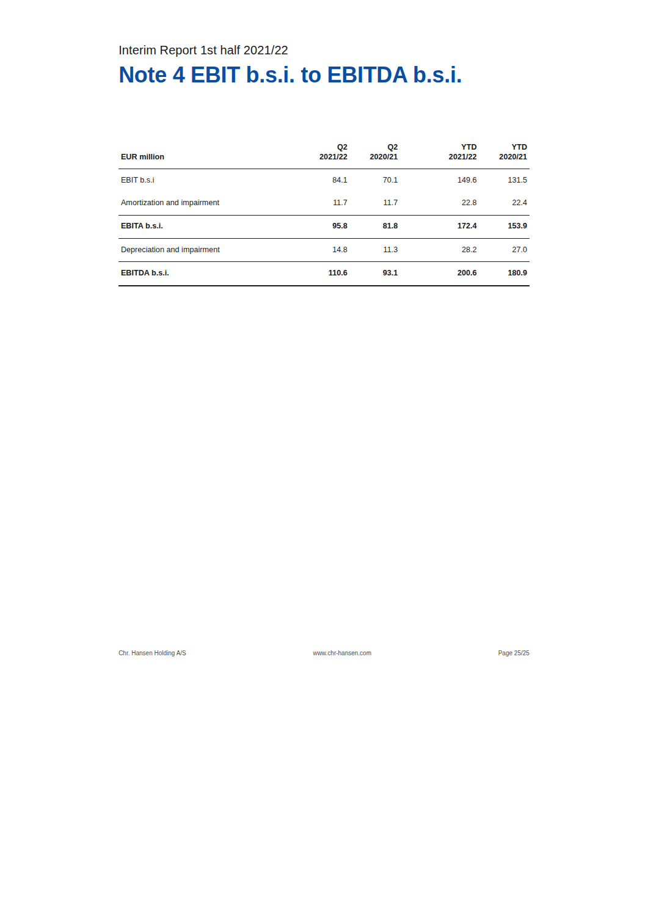Interim Report 1st half 2021/22
Note 4 EBIT b.s.i. to EBITDA b.s.i.
| EUR million | Q2 2021/22 | Q2 2020/21 | YTD 2021/22 | YTD 2020/21 |
| --- | --- | --- | --- | --- |
| EBIT b.s.i | 84.1 | 70.1 | 149.6 | 131.5 |
| Amortization and impairment | 11.7 | 11.7 | 22.8 | 22.4 |
| EBITA b.s.i. | 95.8 | 81.8 | 172.4 | 153.9 |
| Depreciation and impairment | 14.8 | 11.3 | 28.2 | 27.0 |
| EBITDA b.s.i. | 110.6 | 93.1 | 200.6 | 180.9 |
Chr. Hansen Holding A/S
www.chr-hansen.com
Page 25/25